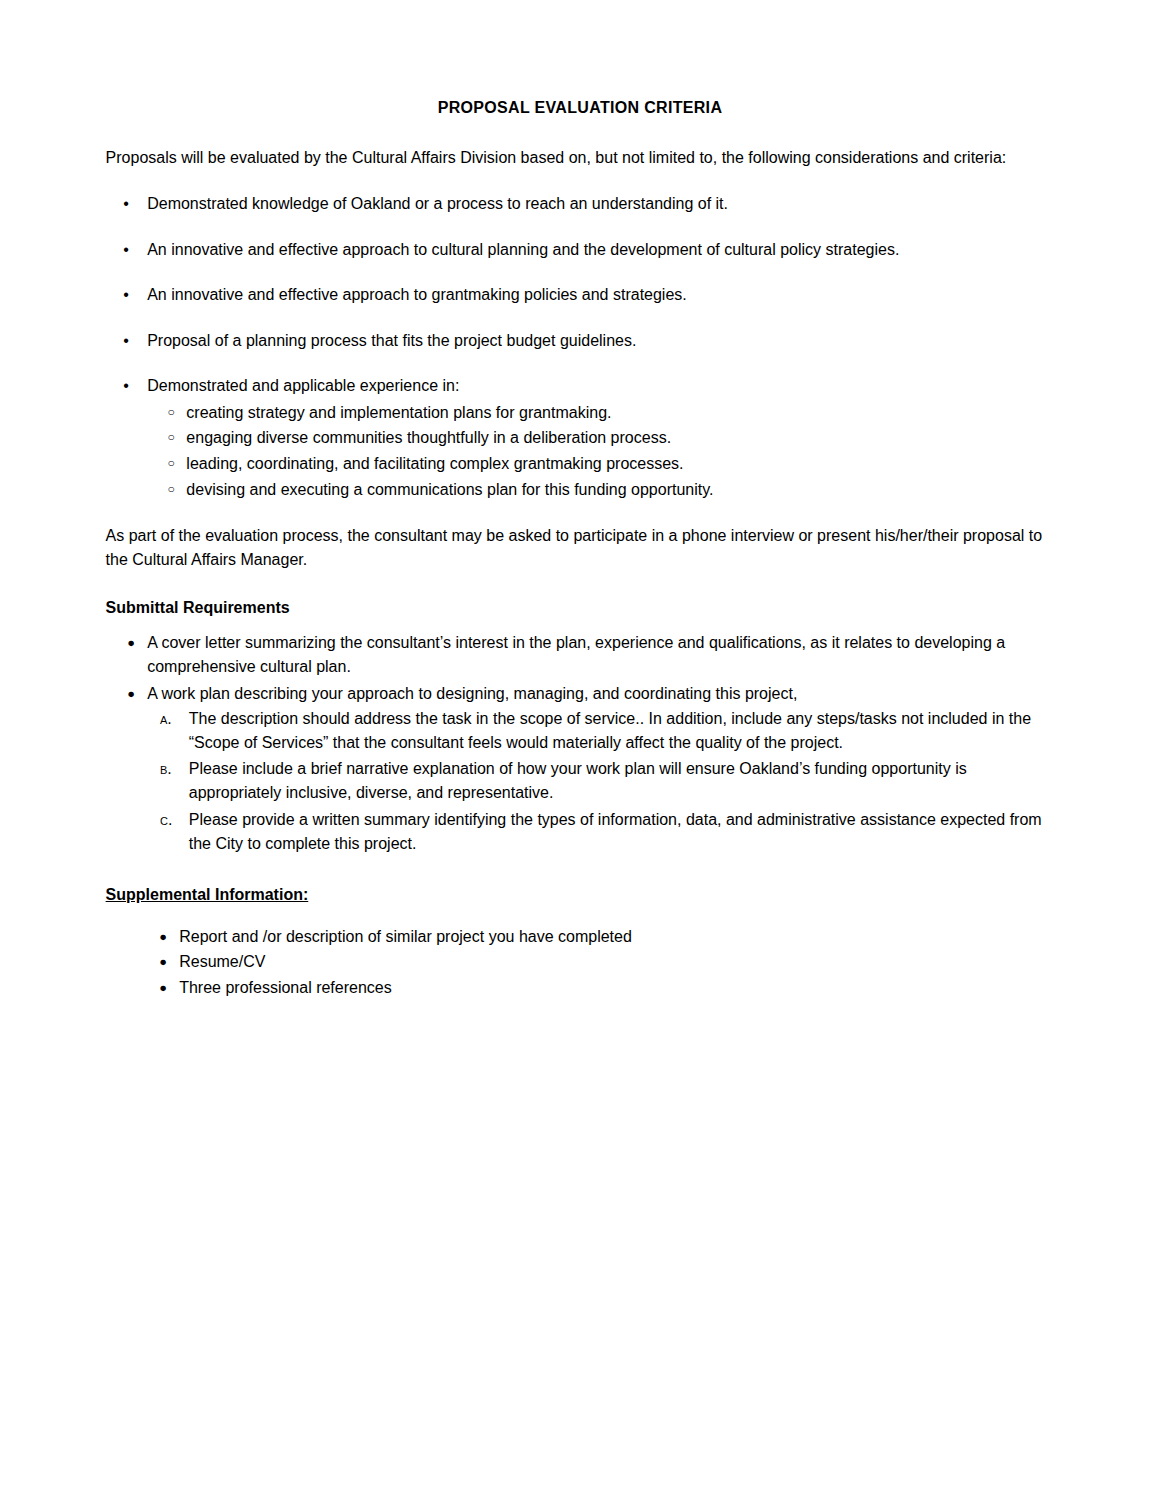PROPOSAL EVALUATION CRITERIA
Proposals will be evaluated by the Cultural Affairs Division based on, but not limited to, the following considerations and criteria:
Demonstrated knowledge of Oakland or a process to reach an understanding of it.
An innovative and effective approach to cultural planning and the development of cultural policy strategies.
An innovative and effective approach to grantmaking policies and strategies.
Proposal of a planning process that fits the project budget guidelines.
Demonstrated and applicable experience in:
creating strategy and implementation plans for grantmaking.
engaging diverse communities thoughtfully in a deliberation process.
leading, coordinating, and facilitating complex grantmaking processes.
devising and executing a communications plan for this funding opportunity.
As part of the evaluation process, the consultant may be asked to participate in a phone interview or present his/her/their proposal to the Cultural Affairs Manager.
Submittal Requirements
A cover letter summarizing the consultant’s interest in the plan, experience and qualifications, as it relates to developing a comprehensive cultural plan.
A work plan describing your approach to designing, managing, and coordinating this project,
The description should address the task in the scope of service.. In addition, include any steps/tasks not included in the “Scope of Services” that the consultant feels would materially affect the quality of the project.
Please include a brief narrative explanation of how your work plan will ensure Oakland’s funding opportunity is appropriately inclusive, diverse, and representative.
Please provide a written summary identifying the types of information, data, and administrative assistance expected from the City to complete this project.
Supplemental Information:
Report and /or description of similar project you have completed
Resume/CV
Three professional references